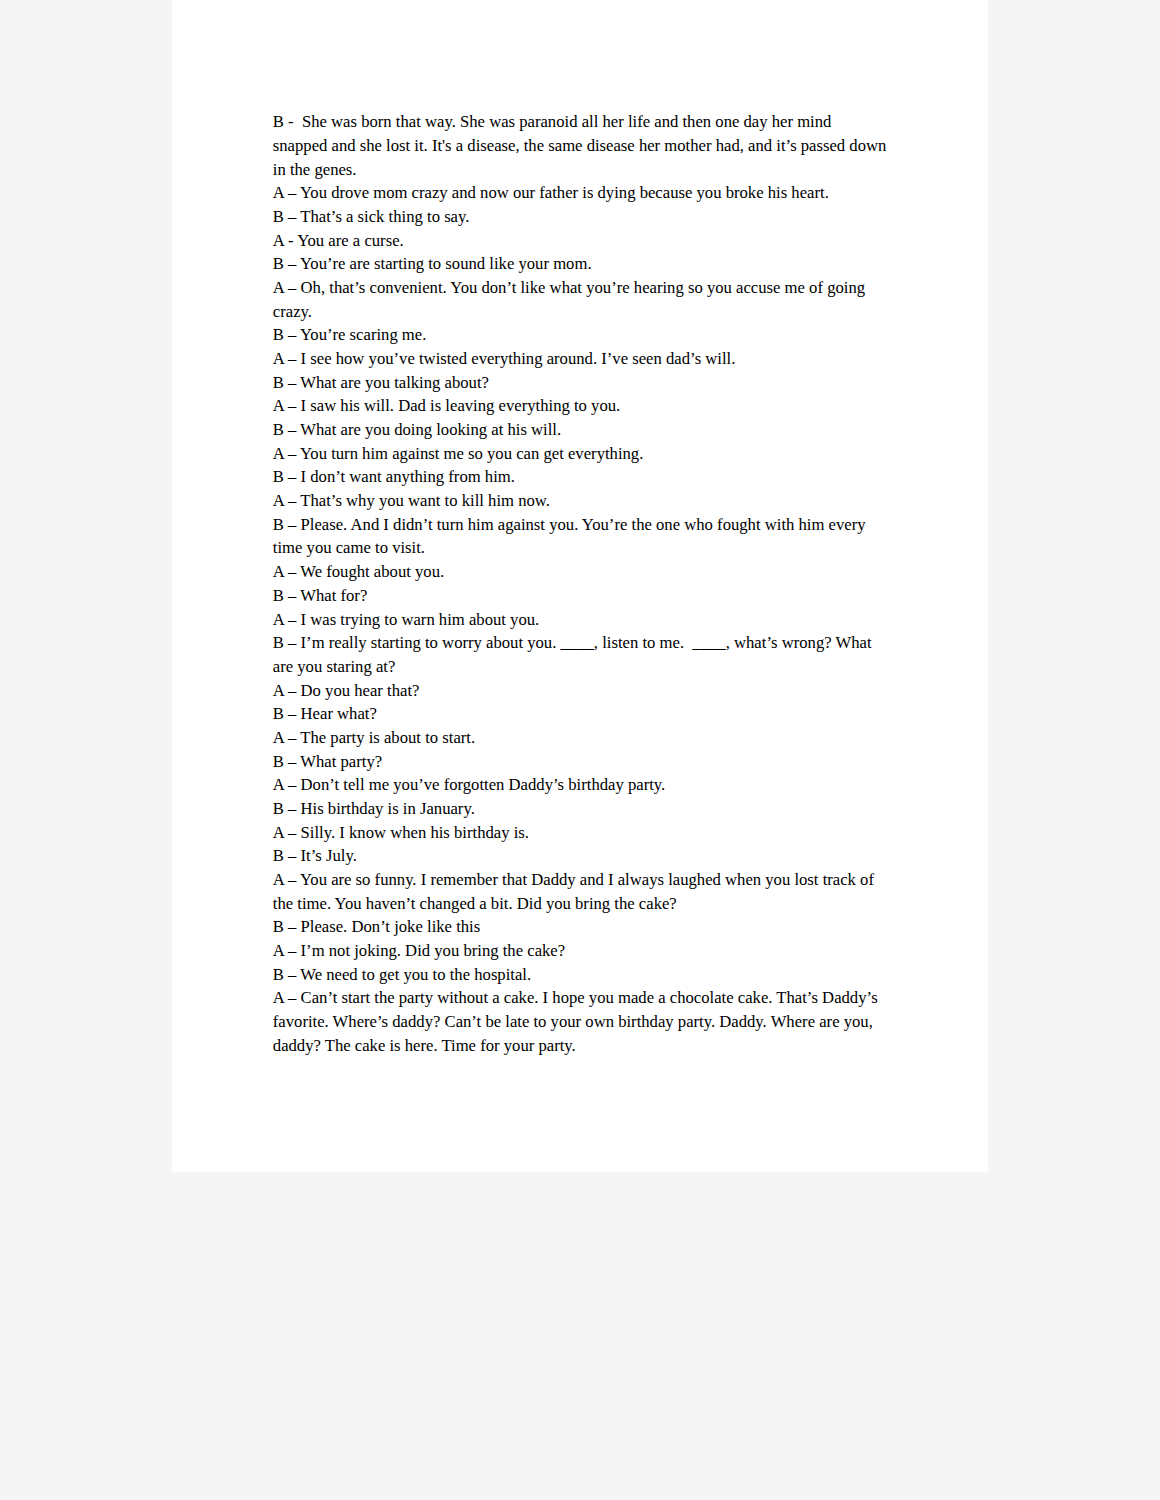B - She was born that way. She was paranoid all her life and then one day her mind snapped and she lost it. It's a disease, the same disease her mother had, and it’s passed down in the genes.
A – You drove mom crazy and now our father is dying because you broke his heart.
B – That’s a sick thing to say.
A - You are a curse.
B – You’re are starting to sound like your mom.
A – Oh, that’s convenient. You don’t like what you’re hearing so you accuse me of going crazy.
B – You’re scaring me.
A – I see how you’ve twisted everything around. I’ve seen dad’s will.
B – What are you talking about?
A – I saw his will. Dad is leaving everything to you.
B – What are you doing looking at his will.
A – You turn him against me so you can get everything.
B – I don’t want anything from him.
A – That’s why you want to kill him now.
B – Please. And I didn’t turn him against you. You’re the one who fought with him every time you came to visit.
A – We fought about you.
B – What for?
A – I was trying to warn him about you.
B – I’m really starting to worry about you. ____, listen to me. ____, what’s wrong? What are you staring at?
A – Do you hear that?
B – Hear what?
A – The party is about to start.
B – What party?
A – Don’t tell me you’ve forgotten Daddy’s birthday party.
B – His birthday is in January.
A – Silly. I know when his birthday is.
B – It’s July.
A – You are so funny. I remember that Daddy and I always laughed when you lost track of the time. You haven’t changed a bit. Did you bring the cake?
B – Please. Don’t joke like this
A – I’m not joking. Did you bring the cake?
B – We need to get you to the hospital.
A – Can’t start the party without a cake. I hope you made a chocolate cake. That’s Daddy’s favorite. Where’s daddy? Can’t be late to your own birthday party. Daddy. Where are you, daddy? The cake is here. Time for your party.